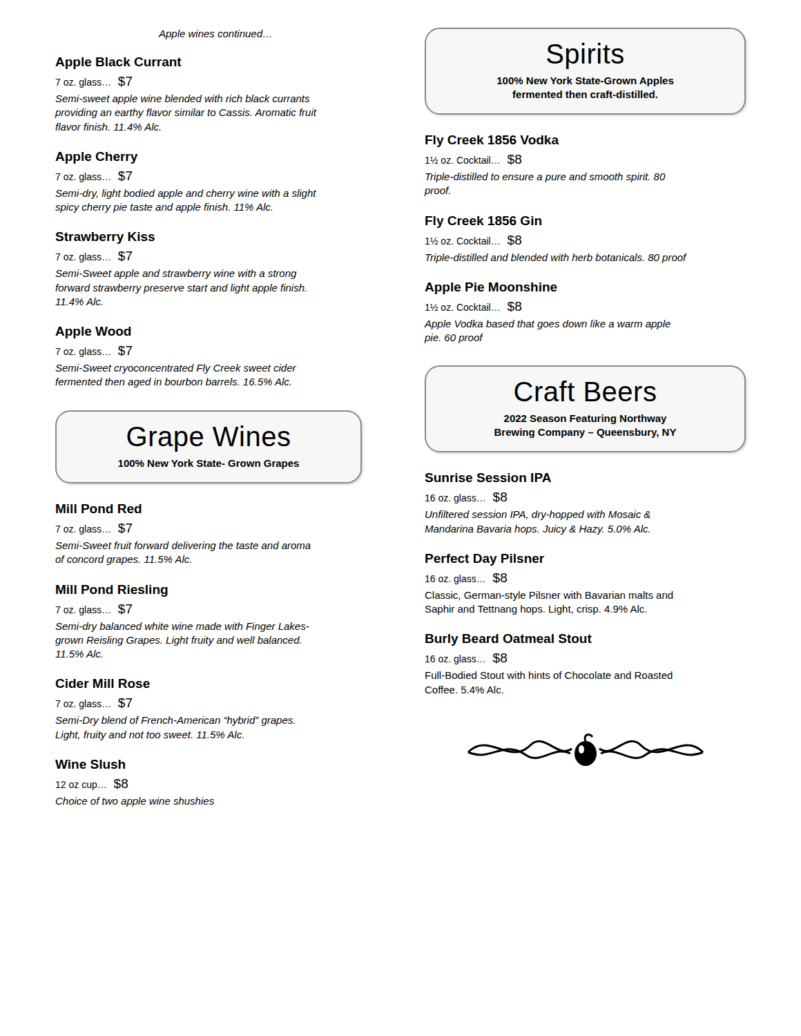Apple wines continued…
Apple Black Currant
7 oz. glass… $7
Semi-sweet apple wine blended with rich black currants providing an earthy flavor similar to Cassis. Aromatic fruit flavor finish. 11.4% Alc.
Apple Cherry
7 oz. glass… $7
Semi-dry, light bodied apple and cherry wine with a slight spicy cherry pie taste and apple finish. 11% Alc.
Strawberry Kiss
7 oz. glass… $7
Semi-Sweet apple and strawberry wine with a strong forward strawberry preserve start and light apple finish. 11.4% Alc.
Apple Wood
7 oz. glass… $7
Semi-Sweet cryoconcentrated Fly Creek sweet cider fermented then aged in bourbon barrels. 16.5% Alc.
Grape Wines
100% New York State- Grown Grapes
Mill Pond Red
7 oz. glass… $7
Semi-Sweet fruit forward delivering the taste and aroma of concord grapes. 11.5% Alc.
Mill Pond Riesling
7 oz. glass… $7
Semi-dry balanced white wine made with Finger Lakes-grown Reisling Grapes. Light fruity and well balanced. 11.5% Alc.
Cider Mill Rose
7 oz. glass… $7
Semi-Dry blend of French-American “hybrid” grapes. Light, fruity and not too sweet. 11.5% Alc.
Wine Slush
12 oz cup… $8
Choice of two apple wine shushies
Spirits
100% New York State-Grown Apples
fermented then craft-distilled.
Fly Creek 1856 Vodka
1½ oz. Cocktail… $8
Triple-distilled to ensure a pure and smooth spirit. 80 proof.
Fly Creek 1856 Gin
1½ oz. Cocktail… $8
Triple-distilled and blended with herb botanicals. 80 proof
Apple Pie Moonshine
1½ oz. Cocktail… $8
Apple Vodka based that goes down like a warm apple pie. 60 proof
Craft Beers
2022 Season Featuring Northway
Brewing Company – Queensbury, NY
Sunrise Session IPA
16 oz. glass… $8
Unfiltered session IPA, dry-hopped with Mosaic & Mandarina Bavaria hops. Juicy & Hazy. 5.0% Alc.
Perfect Day Pilsner
16 oz. glass… $8
Classic, German-style Pilsner with Bavarian malts and Saphir and Tettnang hops. Light, crisp. 4.9% Alc.
Burly Beard Oatmeal Stout
16 oz. glass… $8
Full-Bodied Stout with hints of Chocolate and Roasted Coffee. 5.4% Alc.